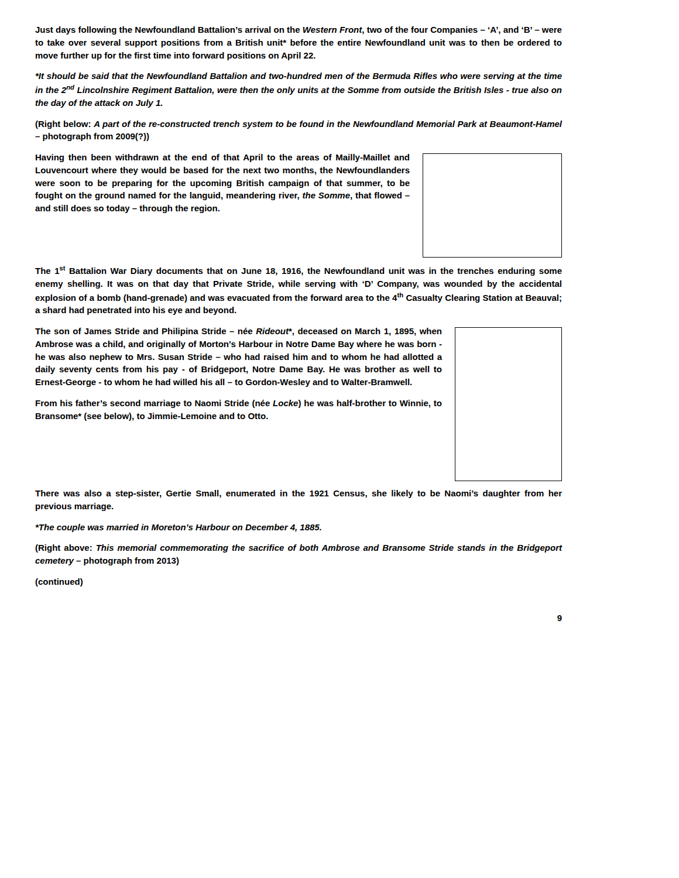Just days following the Newfoundland Battalion’s arrival on the Western Front, two of the four Companies – ‘A’, and ‘B’ – were to take over several support positions from a British unit* before the entire Newfoundland unit was to then be ordered to move further up for the first time into forward positions on April 22.
*It should be said that the Newfoundland Battalion and two-hundred men of the Bermuda Rifles who were serving at the time in the 2nd Lincolnshire Regiment Battalion, were then the only units at the Somme from outside the British Isles - true also on the day of the attack on July 1.
(Right below: A part of the re-constructed trench system to be found in the Newfoundland Memorial Park at Beaumont-Hamel – photograph from 2009(?))
Having then been withdrawn at the end of that April to the areas of Mailly-Maillet and Louvencourt where they would be based for the next two months, the Newfoundlanders were soon to be preparing for the upcoming British campaign of that summer, to be fought on the ground named for the languid, meandering river, the Somme, that flowed – and still does so today – through the region.
The 1st Battalion War Diary documents that on June 18, 1916, the Newfoundland unit was in the trenches enduring some enemy shelling. It was on that day that Private Stride, while serving with ‘D’ Company, was wounded by the accidental explosion of a bomb (hand-grenade) and was evacuated from the forward area to the 4th Casualty Clearing Station at Beauval; a shard had penetrated into his eye and beyond.
The son of James Stride and Philipina Stride – née Rideout*, deceased on March 1, 1895, when Ambrose was a child, and originally of Morton's Harbour in Notre Dame Bay where he was born - he was also nephew to Mrs. Susan Stride – who had raised him and to whom he had allotted a daily seventy cents from his pay - of Bridgeport, Notre Dame Bay. He was brother as well to Ernest-George - to whom he had willed his all – to Gordon-Wesley and to Walter-Bramwell.
From his father’s second marriage to Naomi Stride (née Locke) he was half-brother to Winnie, to Bransome* (see below), to Jimmie-Lemoine and to Otto.
There was also a step-sister, Gertie Small, enumerated in the 1921 Census, she likely to be Naomi’s daughter from her previous marriage.
*The couple was married in Moreton’s Harbour on December 4, 1885.
(Right above: This memorial commemorating the sacrifice of both Ambrose and Bransome Stride stands in the Bridgeport cemetery – photograph from 2013)
(continued)
9